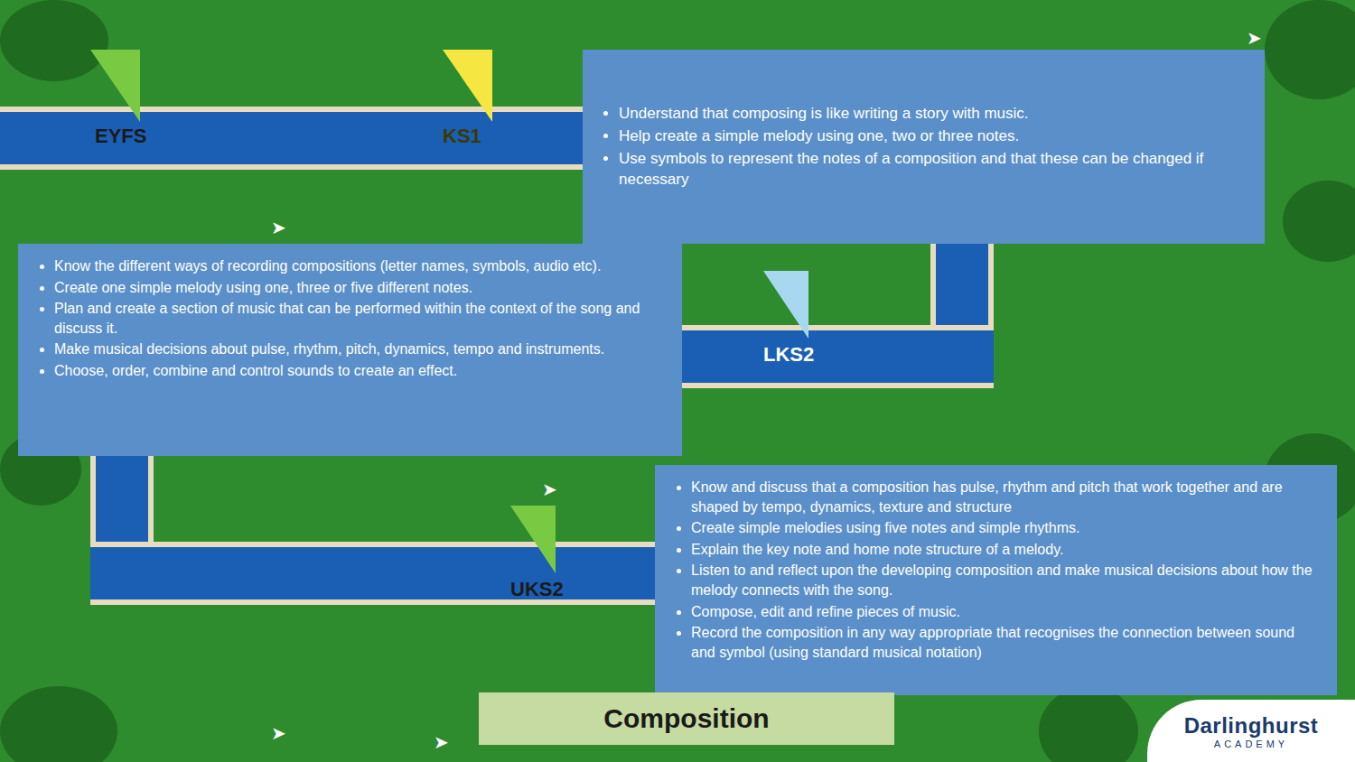EYFS
KS1
LKS2
UKS2
➤
➤
➤
➤
➤
➤
Understand that composing is like writing a story with music.
Help create a simple melody using one, two or three notes.
Use symbols to represent the notes of a composition and that these can be changed if necessary
Know the different ways of recording compositions (letter names, symbols, audio etc).
Create one simple melody using one, three or five different notes.
Plan and create a section of music that can be performed within the context of the song and discuss it.
Make musical decisions about pulse, rhythm, pitch, dynamics, tempo and instruments.
Choose, order, combine and control sounds to create an effect.
Know and discuss that a composition has pulse, rhythm and pitch that work together and are shaped by tempo, dynamics, texture and structure
Create simple melodies using five notes and simple rhythms.
Explain the key note and home note structure of a melody.
Listen to and reflect upon the developing composition and make musical decisions about how the melody connects with the song.
Compose, edit and refine pieces of music.
Record the composition in any way appropriate that recognises the connection between sound and symbol (using standard musical notation)
Composition
Darlinghurst
ACADEMY